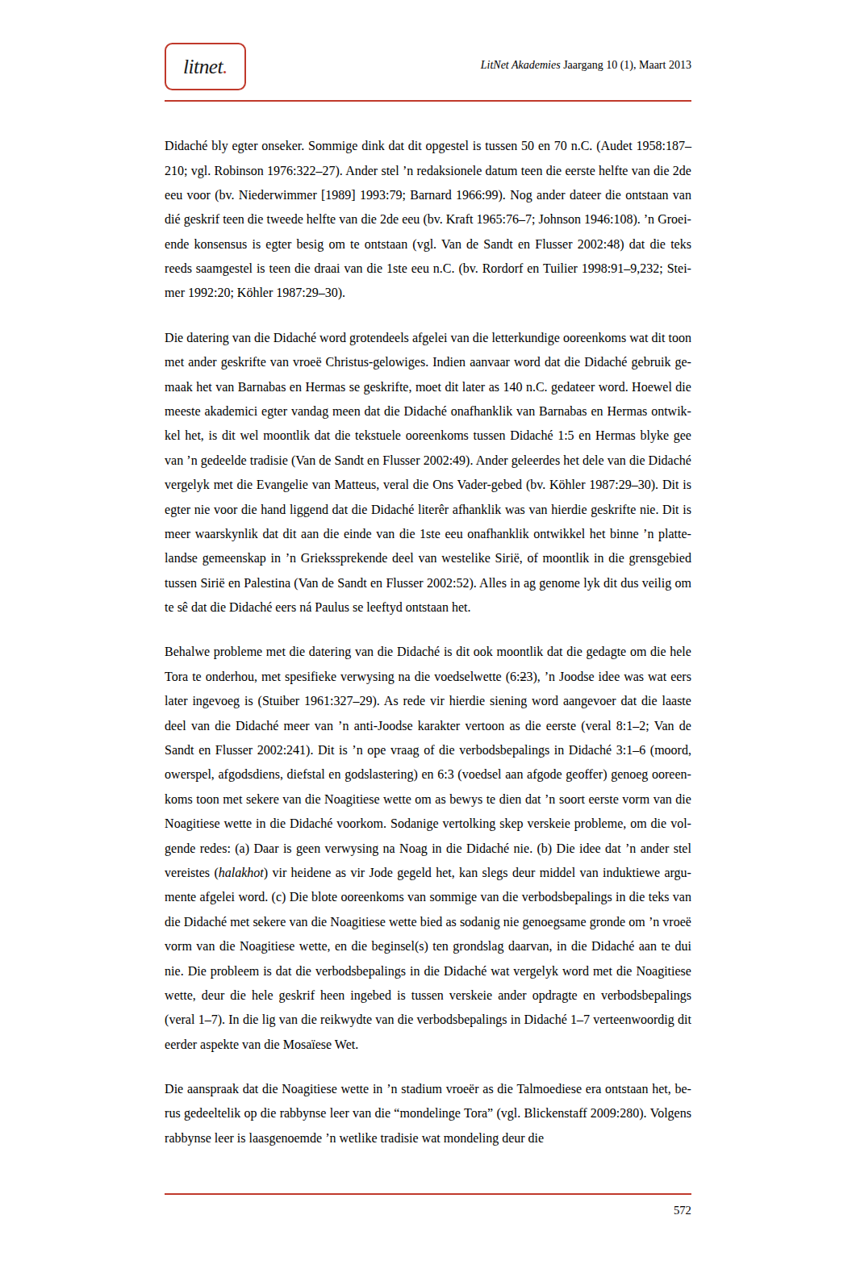litnet.
LitNet Akademies Jaargang 10 (1), Maart 2013
Didaché bly egter onseker. Sommige dink dat dit opgestel is tussen 50 en 70 n.C. (Audet 1958:187–210; vgl. Robinson 1976:322–27). Ander stel ’n redaksionele datum teen die eerste helfte van die 2de eeu voor (bv. Niederwimmer [1989] 1993:79; Barnard 1966:99). Nog ander dateer die ontstaan van dié geskrif teen die tweede helfte van die 2de eeu (bv. Kraft 1965:76–7; Johnson 1946:108). ’n Groeiende konsensus is egter besig om te ontstaan (vgl. Van de Sandt en Flusser 2002:48) dat die teks reeds saamgestel is teen die draai van die 1ste eeu n.C. (bv. Rordorf en Tuilier 1998:91–9,232; Steimer 1992:20; Köhler 1987:29–30).
Die datering van die Didaché word grotendeels afgelei van die letterkundige ooreenkoms wat dit toon met ander geskrifte van vroeë Christus-gelowiges. Indien aanvaar word dat die Didaché gebruik gemaak het van Barnabas en Hermas se geskrifte, moet dit later as 140 n.C. gedateer word. Hoewel die meeste akademici egter vandag meen dat die Didaché onafhanklik van Barnabas en Hermas ontwikkel het, is dit wel moontlik dat die tekstuele ooreenkoms tussen Didaché 1:5 en Hermas blyke gee van ’n gedeelde tradisie (Van de Sandt en Flusser 2002:49). Ander geleerdes het dele van die Didaché vergelyk met die Evangelie van Matteus, veral die Ons Vader-gebed (bv. Köhler 1987:29–30). Dit is egter nie voor die hand liggend dat die Didaché literêr afhanklik was van hierdie geskrifte nie. Dit is meer waarskynlik dat dit aan die einde van die 1ste eeu onafhanklik ontwikkel het binne ’n plattelandse gemeenskap in ’n Griekssprekende deel van westelike Sirië, of moontlik in die grensgebied tussen Sirië en Palestina (Van de Sandt en Flusser 2002:52). Alles in ag genome lyk dit dus veilig om te sê dat die Didaché eers ná Paulus se leeftyd ontstaan het.
Behalwe probleme met die datering van die Didaché is dit ook moontlik dat die gedagte om die hele Tora te onderhou, met spesifieke verwysing na die voedselwette (6:23), ’n Joodse idee was wat eers later ingevoeg is (Stuiber 1961:327–29). As rede vir hierdie siening word aangevoer dat die laaste deel van die Didaché meer van ’n anti-Joodse karakter vertoon as die eerste (veral 8:1–2; Van de Sandt en Flusser 2002:241). Dit is ’n ope vraag of die verbodsbepalings in Didaché 3:1–6 (moord, owerspel, afgodsdiens, diefstal en godslastering) en 6:3 (voedsel aan afgode geoffer) genoeg ooreenkoms toon met sekere van die Noagitiese wette om as bewys te dien dat ’n soort eerste vorm van die Noagitiese wette in die Didaché voorkom. Sodanige vertolking skep verskeie probleme, om die volgende redes: (a) Daar is geen verwysing na Noag in die Didaché nie. (b) Die idee dat ’n ander stel vereistes (halakhot) vir heidene as vir Jode gegeld het, kan slegs deur middel van induktiewe argumente afgelei word. (c) Die blote ooreenkoms van sommige van die verbodsbepalings in die teks van die Didaché met sekere van die Noagitiese wette bied as sodanig nie genoegsame gronde om ’n vroeë vorm van die Noagitiese wette, en die beginsel(s) ten grondslag daarvan, in die Didaché aan te dui nie. Die probleem is dat die verbodsbepalings in die Didaché wat vergelyk word met die Noagitiese wette, deur die hele geskrif heen ingebed is tussen verskeie ander opdragte en verbodsbepalings (veral 1–7). In die lig van die reikwydte van die verbodsbepalings in Didaché 1–7 verteenwoordig dit eerder aspekte van die Mosaïese Wet.
Die aanspraak dat die Noagitiese wette in ’n stadium vroeër as die Talmoediese era ontstaan het, berus gedeeltelik op die rabbynse leer van die “mondelinge Tora” (vgl. Blickenstaff 2009:280). Volgens rabbynse leer is laasgenoemde ’n wetlike tradisie wat mondeling deur die
572